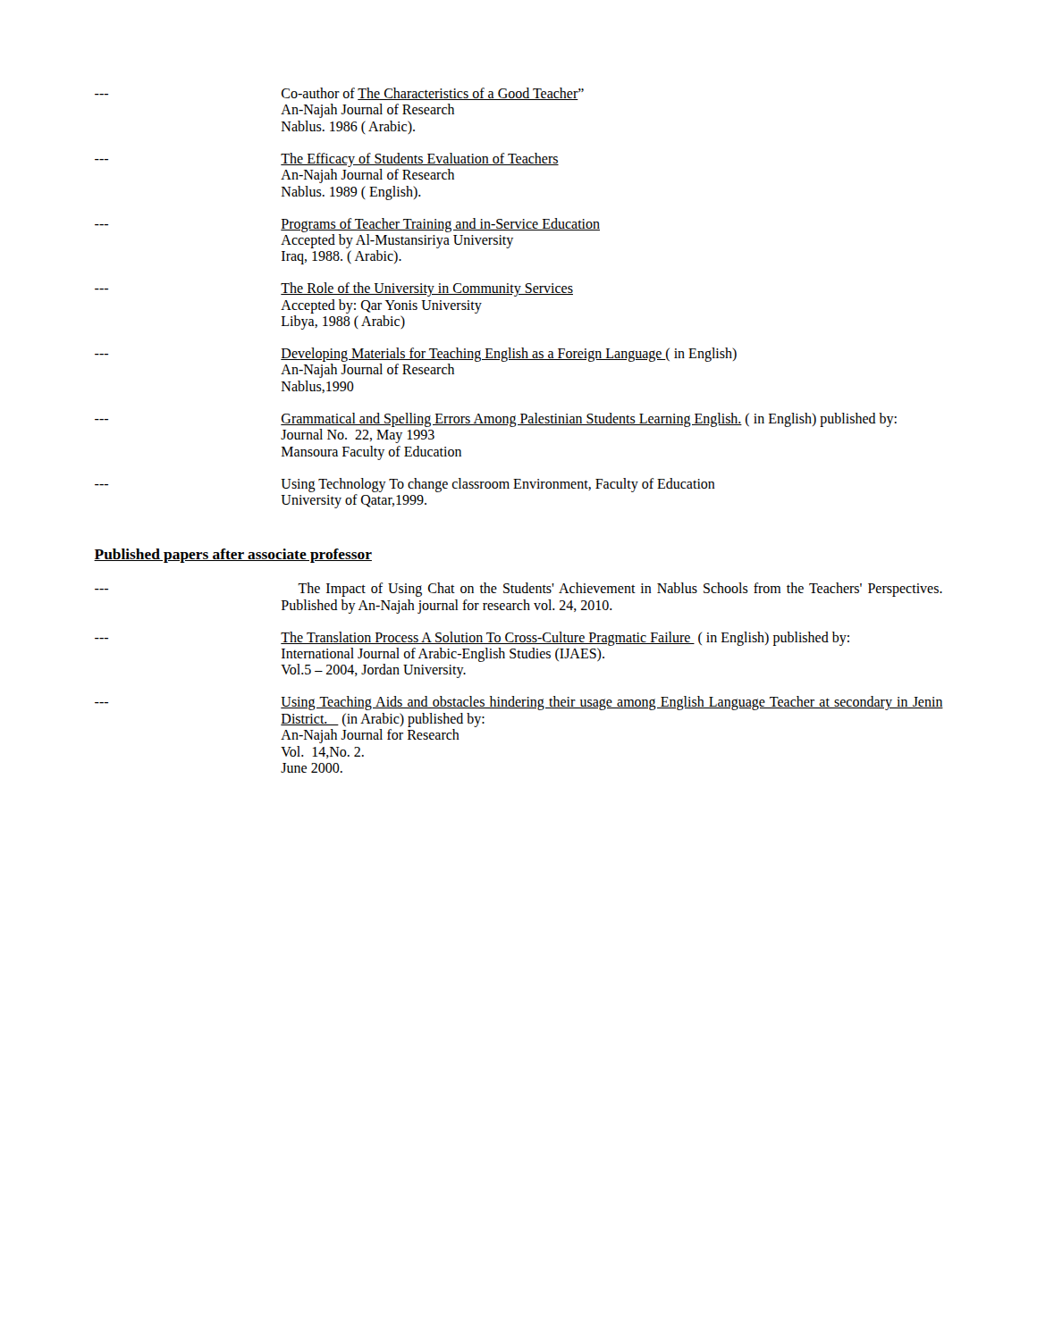| --- | Co-author of The Characteristics of a Good Teacher ” An-Najah Journal of Research Nablus. 1986 ( Arabic). |
| --- | The Efficacy of Students Evaluation of Teachers An-Najah Journal of Research Nablus. 1989 ( English). |
| --- | Programs of Teacher Training and in-Service Education Accepted by Al-Mustansiriya University Iraq, 1988. ( Arabic). |
| --- | The Role of the University in Community Services Accepted by: Qar Yonis University Libya, 1988 ( Arabic) |
| --- | Developing Materials for Teaching English as a Foreign Language ( in English) An-Najah Journal of Research Nablus,1990 |
| --- | Grammatical and Spelling Errors Among Palestinian Students Learning English. ( in English) published by: Journal No. 22, May 1993 Mansoura Faculty of Education |
| --- | Using Technology To change classroom Environment, Faculty of Education University of Qatar,1999. |
Published papers after associate professor
| --- | The Impact of Using Chat on the Students' Achievement in Nablus Schools from the Teachers' Perspectives. Published by An-Najah journal for research vol. 24, 2010. |
| --- | The Translation Process A Solution To Cross-Culture Pragmatic Failure ( in English) published by: International Journal of Arabic-English Studies (IJAES). Vol.5 – 2004, Jordan University. |
| --- | Using Teaching Aids and obstacles hindering their usage among English Language Teacher at secondary in Jenin District. (in Arabic) published by: An-Najah Journal for Research Vol. 14,No. 2. June 2000. |